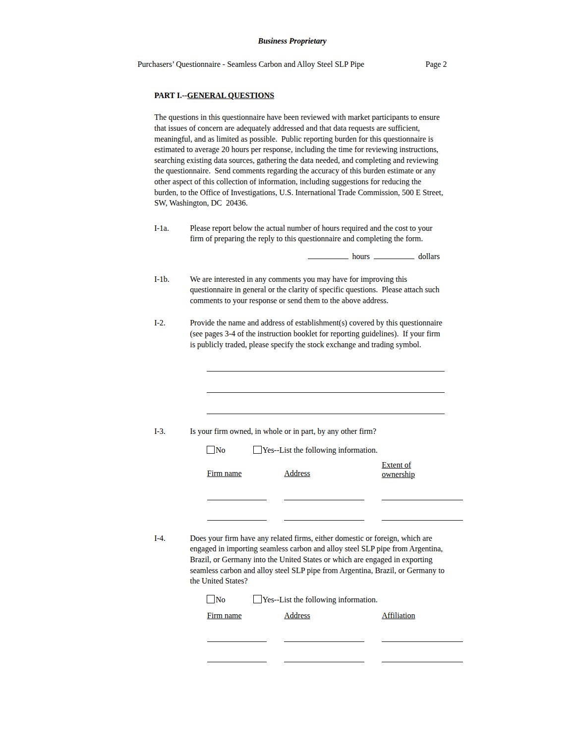Business Proprietary
Purchasers’ Questionnaire - Seamless Carbon and Alloy Steel SLP Pipe Page 2
PART I.--GENERAL QUESTIONS
The questions in this questionnaire have been reviewed with market participants to ensure that issues of concern are adequately addressed and that data requests are sufficient, meaningful, and as limited as possible. Public reporting burden for this questionnaire is estimated to average 20 hours per response, including the time for reviewing instructions, searching existing data sources, gathering the data needed, and completing and reviewing the questionnaire. Send comments regarding the accuracy of this burden estimate or any other aspect of this collection of information, including suggestions for reducing the burden, to the Office of Investigations, U.S. International Trade Commission, 500 E Street, SW, Washington, DC 20436.
I-1a.
Please report below the actual number of hours required and the cost to your firm of preparing the reply to this questionnaire and completing the form.
hours dollars
I-1b.
We are interested in any comments you may have for improving this questionnaire in general or the clarity of specific questions. Please attach such comments to your response or send them to the above address.
I-2.
Provide the name and address of establishment(s) covered by this questionnaire (see pages 3-4 of the instruction booklet for reporting guidelines). If your firm is publicly traded, please specify the stock exchange and trading symbol.
I-3.
Is your firm owned, in whole or in part, by any other firm?
No Yes--List the following information.
| Firm name | Address | Extent of ownership |
| --- | --- | --- |
I-4.
Does your firm have any related firms, either domestic or foreign, which are engaged in importing seamless carbon and alloy steel SLP pipe from Argentina, Brazil, or Germany into the United States or which are engaged in exporting seamless carbon and alloy steel SLP pipe from Argentina, Brazil, or Germany to the United States?
No Yes--List the following information.
| Firm name | Address | Affiliation |
| --- | --- | --- |